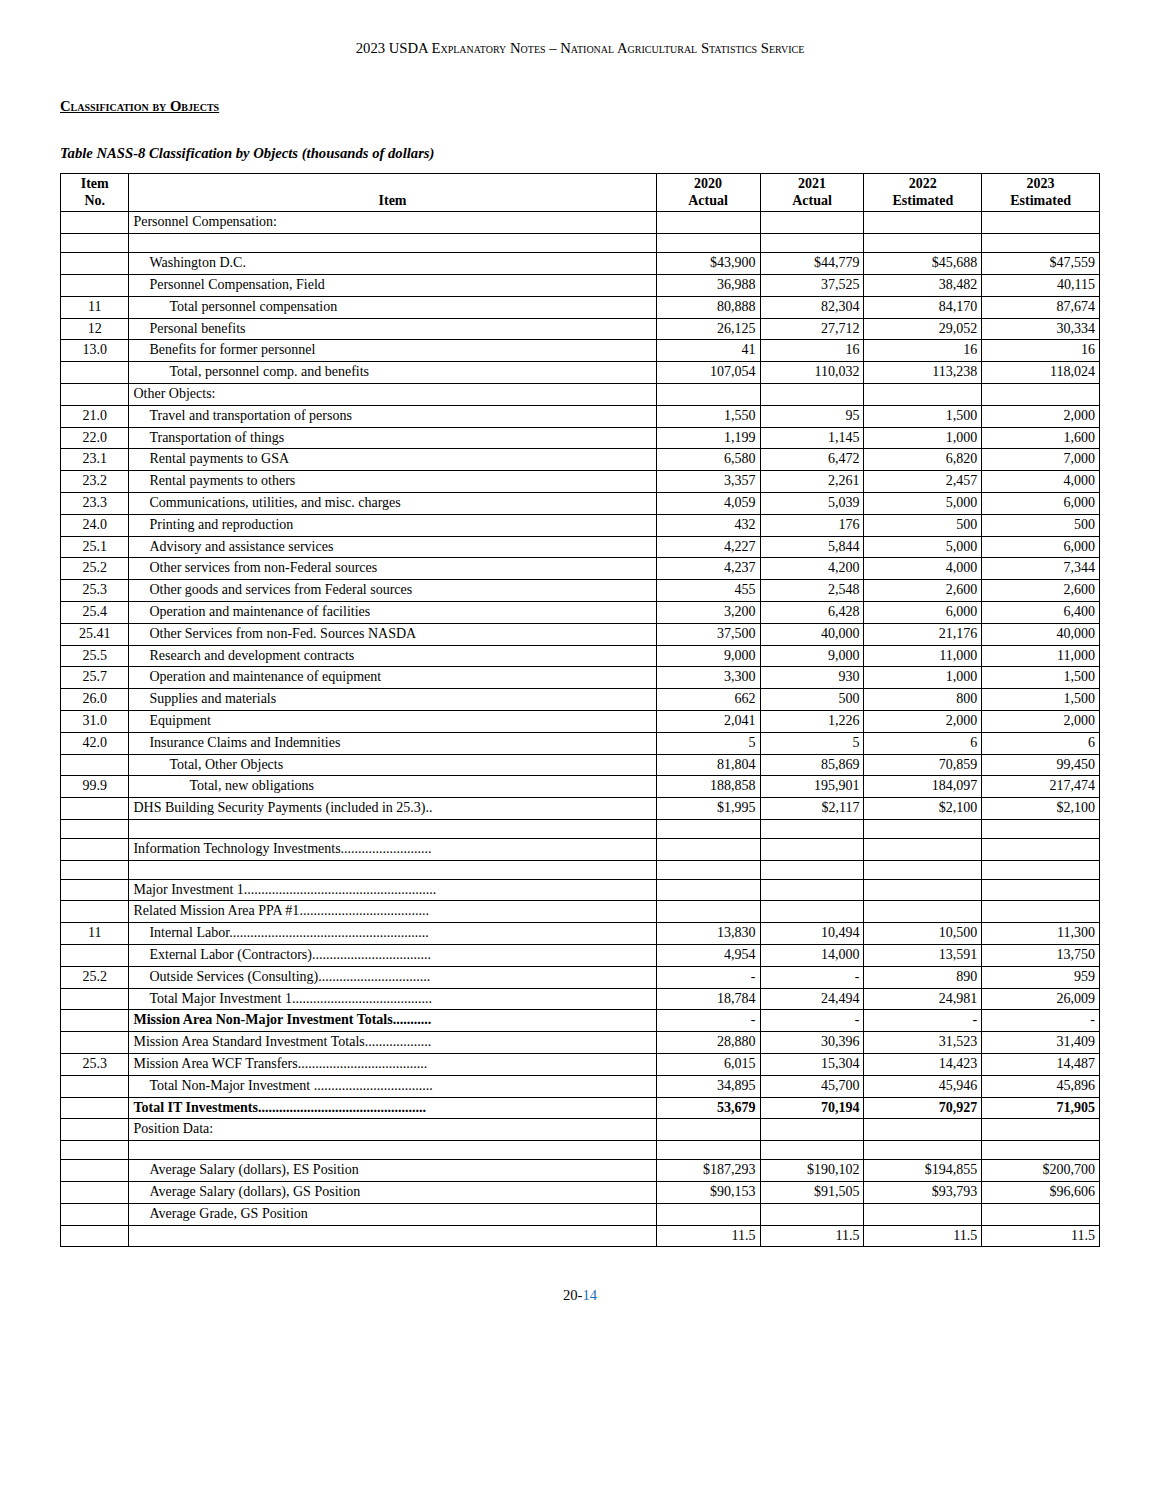2023 USDA Explanatory Notes – National Agricultural Statistics Service
Classification by Objects
Table NASS-8 Classification by Objects (thousands of dollars)
| Item No. | Item | 2020 Actual | 2021 Actual | 2022 Estimated | 2023 Estimated |
| --- | --- | --- | --- | --- | --- |
| | Personnel Compensation: | | | | |
| | Washington D.C. | $43,900 | $44,779 | $45,688 | $47,559 |
| | Personnel Compensation, Field | 36,988 | 37,525 | 38,482 | 40,115 |
| 11 | Total personnel compensation | 80,888 | 82,304 | 84,170 | 87,674 |
| 12 | Personal benefits | 26,125 | 27,712 | 29,052 | 30,334 |
| 13.0 | Benefits for former personnel | 41 | 16 | 16 | 16 |
| | Total, personnel comp. and benefits | 107,054 | 110,032 | 113,238 | 118,024 |
| | Other Objects: | | | | |
| 21.0 | Travel and transportation of persons | 1,550 | 95 | 1,500 | 2,000 |
| 22.0 | Transportation of things | 1,199 | 1,145 | 1,000 | 1,600 |
| 23.1 | Rental payments to GSA | 6,580 | 6,472 | 6,820 | 7,000 |
| 23.2 | Rental payments to others | 3,357 | 2,261 | 2,457 | 4,000 |
| 23.3 | Communications, utilities, and misc. charges | 4,059 | 5,039 | 5,000 | 6,000 |
| 24.0 | Printing and reproduction | 432 | 176 | 500 | 500 |
| 25.1 | Advisory and assistance services | 4,227 | 5,844 | 5,000 | 6,000 |
| 25.2 | Other services from non-Federal sources | 4,237 | 4,200 | 4,000 | 7,344 |
| 25.3 | Other goods and services from Federal sources | 455 | 2,548 | 2,600 | 2,600 |
| 25.4 | Operation and maintenance of facilities | 3,200 | 6,428 | 6,000 | 6,400 |
| 25.41 | Other Services from non-Fed. Sources NASDA | 37,500 | 40,000 | 21,176 | 40,000 |
| 25.5 | Research and development contracts | 9,000 | 9,000 | 11,000 | 11,000 |
| 25.7 | Operation and maintenance of equipment | 3,300 | 930 | 1,000 | 1,500 |
| 26.0 | Supplies and materials | 662 | 500 | 800 | 1,500 |
| 31.0 | Equipment | 2,041 | 1,226 | 2,000 | 2,000 |
| 42.0 | Insurance Claims and Indemnities | 5 | 5 | 6 | 6 |
| | Total, Other Objects | 81,804 | 85,869 | 70,859 | 99,450 |
| 99.9 | Total, new obligations | 188,858 | 195,901 | 184,097 | 217,474 |
| | DHS Building Security Payments (included in 25.3).. | $1,995 | $2,117 | $2,100 | $2,100 |
| | Information Technology Investments .......................... | | | | |
| | Major Investment 1 ....................................................... | | | | |
| | Related Mission Area PPA #1 ..................................... | | | | |
| 11 | Internal Labor ......................................................... | 13,830 | 10,494 | 10,500 | 11,300 |
| | External Labor (Contractors) .................................. | 4,954 | 14,000 | 13,591 | 13,750 |
| 25.2 | Outside Services (Consulting) ................................ | - | - | 890 | 959 |
| | Total Major Investment 1 ........................................ | 18,784 | 24,494 | 24,981 | 26,009 |
| | Mission Area Non-Major Investment Totals ........... | - | - | - | - |
| | Mission Area Standard Investment Totals ................... | 28,880 | 30,396 | 31,523 | 31,409 |
| 25.3 | Mission Area WCF Transfers ..................................... | 6,015 | 15,304 | 14,423 | 14,487 |
| | Total Non-Major Investment .................................. | 34,895 | 45,700 | 45,946 | 45,896 |
| | Total IT Investments ................................................ | 53,679 | 70,194 | 70,927 | 71,905 |
| | Position Data: | | | | |
| | Average Salary (dollars), ES Position | $187,293 | $190,102 | $194,855 | $200,700 |
| | Average Salary (dollars), GS Position | $90,153 | $91,505 | $93,793 | $96,606 |
| | Average Grade, GS Position | | | | |
| | | 11.5 | 11.5 | 11.5 | 11.5 |
20-14